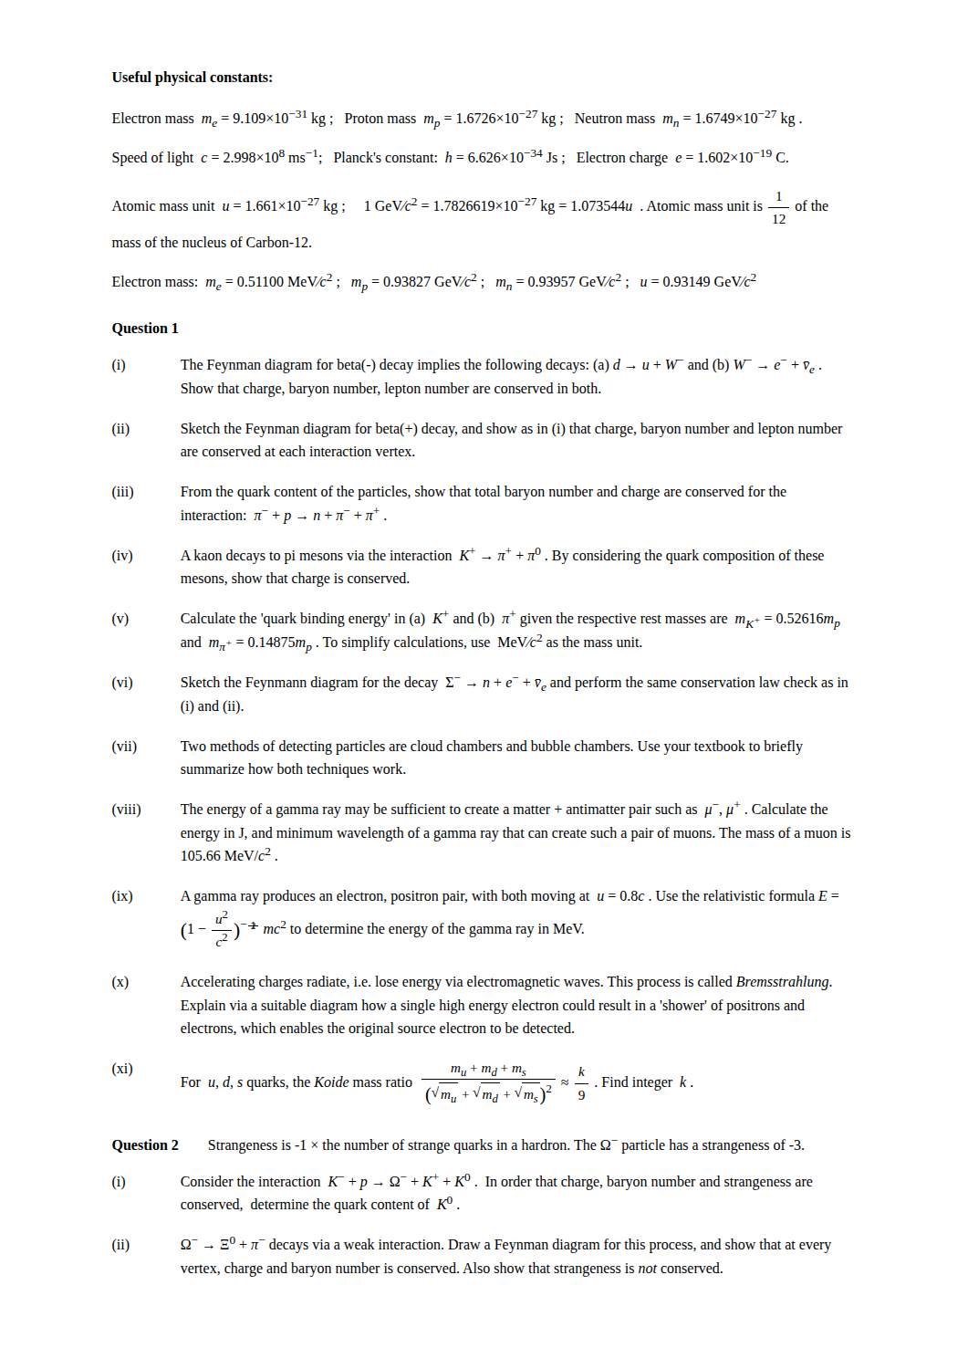Useful physical constants:
Electron mass me = 9.109×10−31 kg ; Proton mass mp = 1.6726×10−27 kg ; Neutron mass mn = 1.6749×10−27 kg .
Speed of light c = 2.998×108 ms−1; Planck's constant: h = 6.626×10−34 Js ; Electron charge e = 1.602×10−19 C.
Atomic mass unit u = 1.661×10−27 kg ; 1 GeV⁄c2 = 1.7826619×10−27 kg = 1.073544u . Atomic mass unit is 112 of the mass of the nucleus of Carbon-12.
Electron mass: me = 0.51100 MeV⁄c2 ; mp = 0.93827 GeV⁄c2 ; mn = 0.93957 GeV⁄c2 ; u = 0.93149 GeV⁄c2
Question 1
(i)
The Feynman diagram for beta(-) decay implies the following decays: (a) d → u + W− and (b) W− → e− + v̄e . Show that charge, baryon number, lepton number are conserved in both.
(ii)
Sketch the Feynman diagram for beta(+) decay, and show as in (i) that charge, baryon number and lepton number are conserved at each interaction vertex.
(iii)
From the quark content of the particles, show that total baryon number and charge are conserved for the interaction: π− + p → n + π− + π+ .
(iv)
A kaon decays to pi mesons via the interaction K+ → π+ + π0 . By considering the quark composition of these mesons, show that charge is conserved.
(v)
Calculate the 'quark binding energy' in (a) K+ and (b) π+ given the respective rest masses are mK+ = 0.52616mp and mπ+ = 0.14875mp . To simplify calculations, use MeV⁄c2 as the mass unit.
(vi)
Sketch the Feynmann diagram for the decay Σ− → n + e− + v̄e and perform the same conservation law check as in (i) and (ii).
(vii)
Two methods of detecting particles are cloud chambers and bubble chambers. Use your textbook to briefly summarize how both techniques work.
(viii)
The energy of a gamma ray may be sufficient to create a matter + antimatter pair such as μ−, μ+ . Calculate the energy in J, and minimum wavelength of a gamma ray that can create such a pair of muons. The mass of a muon is 105.66 MeV/c2 .
(ix)
A gamma ray produces an electron, positron pair, with both moving at u = 0.8c . Use the relativistic formula E = (1 − u2 c2)−12 mc2 to determine the energy of the gamma ray in MeV.
(x)
Accelerating charges radiate, i.e. lose energy via electromagnetic waves. This process is called Bremsstrahlung. Explain via a suitable diagram how a single high energy electron could result in a 'shower' of positrons and electrons, which enables the original source electron to be detected.
(xi)
For u, d, s quarks, the Koide mass ratio mu + md + ms(mu + md + ms)2 ≈ k 9 . Find integer k .
Question 2 Strangeness is -1 × the number of strange quarks in a hardron. The Ω− particle has a strangeness of -3.
(i)
Consider the interaction K− + p → Ω− + K+ + K0 . In order that charge, baryon number and strangeness are conserved, determine the quark content of K0 .
(ii)
Ω− → Ξ0 + π− decays via a weak interaction. Draw a Feynman diagram for this process, and show that at every vertex, charge and baryon number is conserved. Also show that strangeness is not conserved.